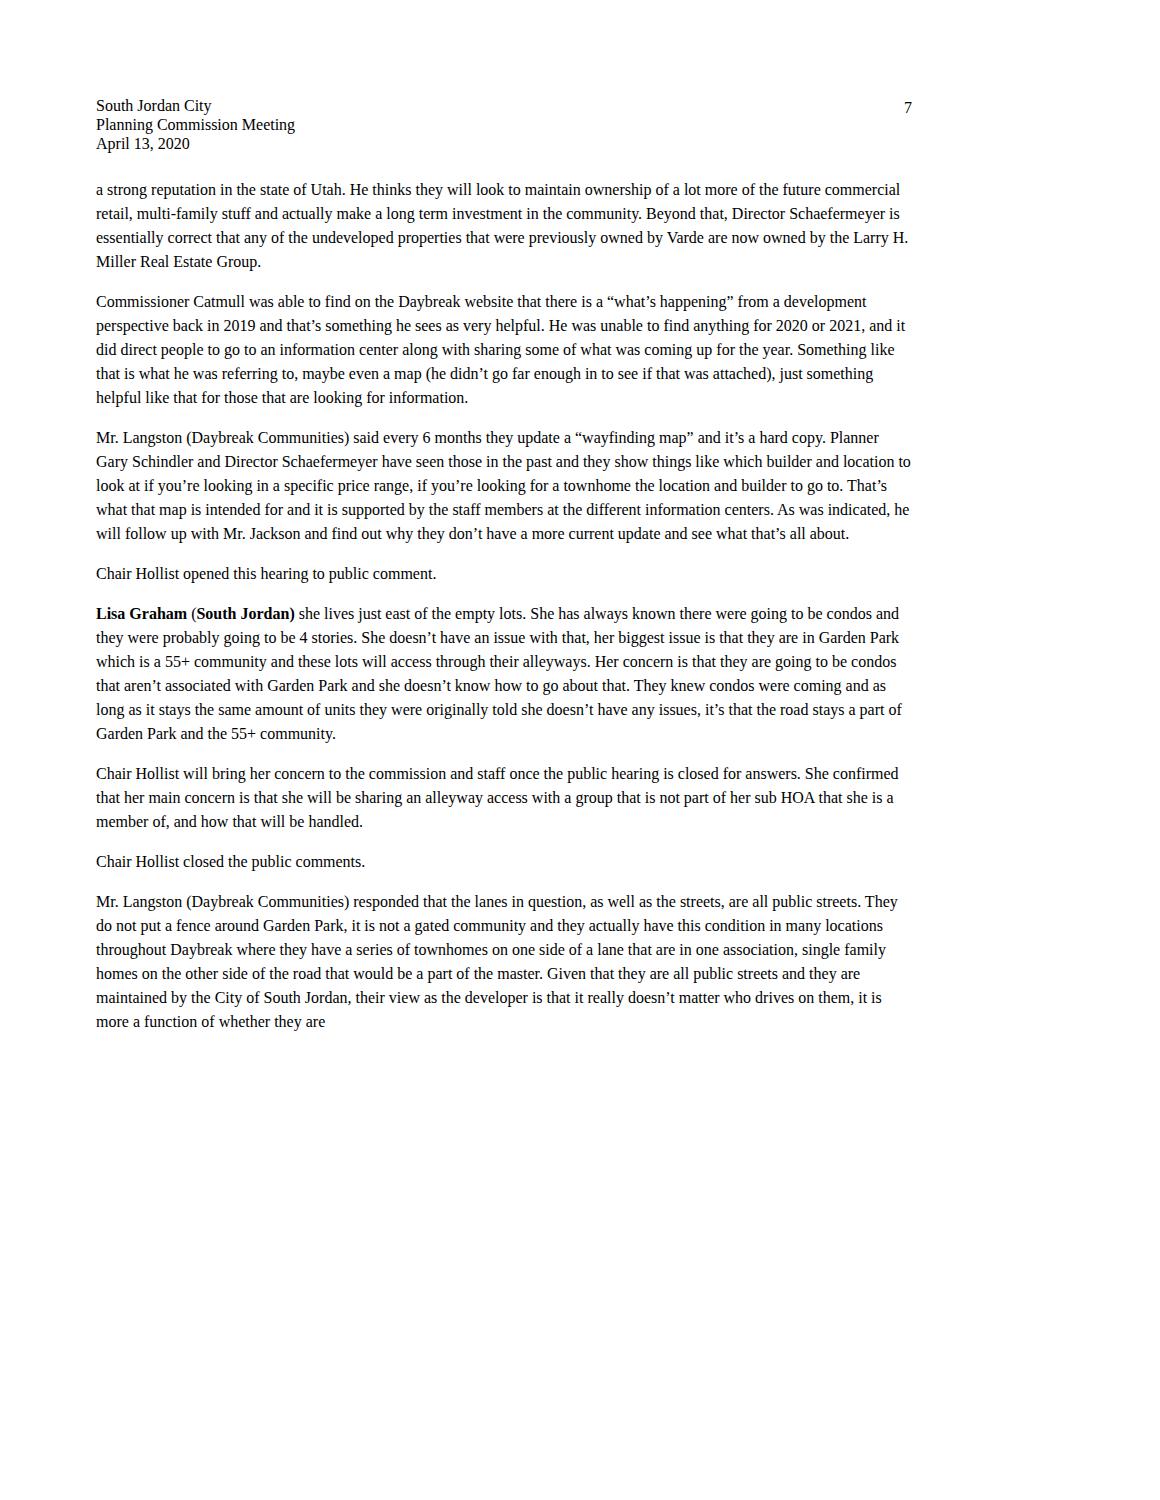7
South Jordan City
Planning Commission Meeting
April 13, 2020
a strong reputation in the state of Utah. He thinks they will look to maintain ownership of a lot more of the future commercial retail, multi-family stuff and actually make a long term investment in the community. Beyond that, Director Schaefermeyer is essentially correct that any of the undeveloped properties that were previously owned by Varde are now owned by the Larry H. Miller Real Estate Group.
Commissioner Catmull was able to find on the Daybreak website that there is a “what’s happening” from a development perspective back in 2019 and that’s something he sees as very helpful. He was unable to find anything for 2020 or 2021, and it did direct people to go to an information center along with sharing some of what was coming up for the year. Something like that is what he was referring to, maybe even a map (he didn’t go far enough in to see if that was attached), just something helpful like that for those that are looking for information.
Mr. Langston (Daybreak Communities) said every 6 months they update a “wayfinding map” and it’s a hard copy. Planner Gary Schindler and Director Schaefermeyer have seen those in the past and they show things like which builder and location to look at if you’re looking in a specific price range, if you’re looking for a townhome the location and builder to go to. That’s what that map is intended for and it is supported by the staff members at the different information centers. As was indicated, he will follow up with Mr. Jackson and find out why they don’t have a more current update and see what that’s all about.
Chair Hollist opened this hearing to public comment.
Lisa Graham (South Jordan) she lives just east of the empty lots. She has always known there were going to be condos and they were probably going to be 4 stories. She doesn’t have an issue with that, her biggest issue is that they are in Garden Park which is a 55+ community and these lots will access through their alleyways. Her concern is that they are going to be condos that aren’t associated with Garden Park and she doesn’t know how to go about that. They knew condos were coming and as long as it stays the same amount of units they were originally told she doesn’t have any issues, it’s that the road stays a part of Garden Park and the 55+ community.
Chair Hollist will bring her concern to the commission and staff once the public hearing is closed for answers. She confirmed that her main concern is that she will be sharing an alleyway access with a group that is not part of her sub HOA that she is a member of, and how that will be handled.
Chair Hollist closed the public comments.
Mr. Langston (Daybreak Communities) responded that the lanes in question, as well as the streets, are all public streets. They do not put a fence around Garden Park, it is not a gated community and they actually have this condition in many locations throughout Daybreak where they have a series of townhomes on one side of a lane that are in one association, single family homes on the other side of the road that would be a part of the master. Given that they are all public streets and they are maintained by the City of South Jordan, their view as the developer is that it really doesn’t matter who drives on them, it is more a function of whether they are